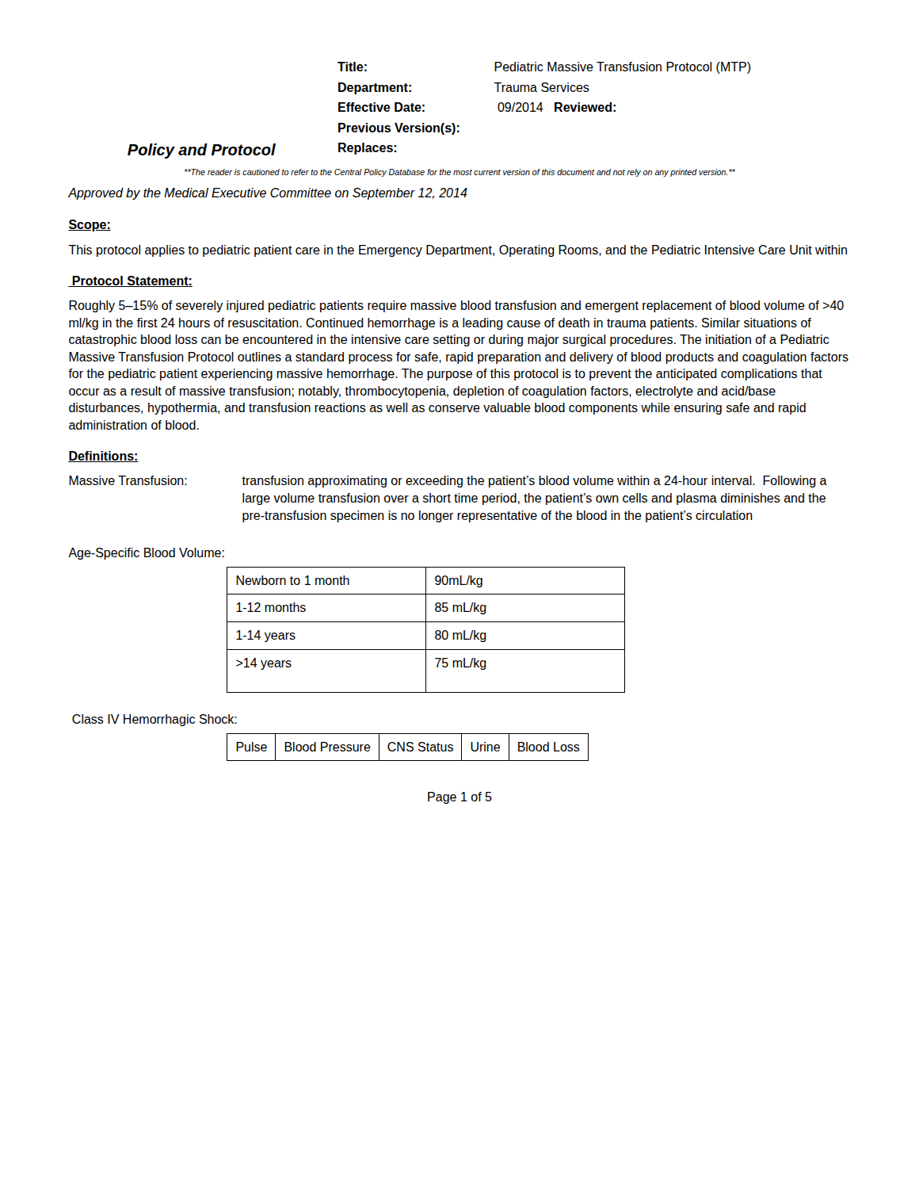| | Title: | Pediatric Massive Transfusion Protocol (MTP) |
| | Department: | Trauma Services |
| | Effective Date: | 09/2014 Reviewed: |
| | Previous Version(s): | |
| Policy and Protocol | Replaces: | |
**The reader is cautioned to refer to the Central Policy Database for the most current version of this document and not rely on any printed version.**
Approved by the Medical Executive Committee on September 12, 2014
Scope:
This protocol applies to pediatric patient care in the Emergency Department, Operating Rooms, and the Pediatric Intensive Care Unit within
Protocol Statement:
Roughly 5–15% of severely injured pediatric patients require massive blood transfusion and emergent replacement of blood volume of >40 ml/kg in the first 24 hours of resuscitation. Continued hemorrhage is a leading cause of death in trauma patients. Similar situations of catastrophic blood loss can be encountered in the intensive care setting or during major surgical procedures. The initiation of a Pediatric Massive Transfusion Protocol outlines a standard process for safe, rapid preparation and delivery of blood products and coagulation factors for the pediatric patient experiencing massive hemorrhage. The purpose of this protocol is to prevent the anticipated complications that occur as a result of massive transfusion; notably, thrombocytopenia, depletion of coagulation factors, electrolyte and acid/base disturbances, hypothermia, and transfusion reactions as well as conserve valuable blood components while ensuring safe and rapid administration of blood.
Definitions:
Massive Transfusion:
transfusion approximating or exceeding the patient’s blood volume within a 24-hour interval. Following a large volume transfusion over a short time period, the patient’s own cells and plasma diminishes and the pre-transfusion specimen is no longer representative of the blood in the patient’s circulation
Age-Specific Blood Volume:
| Newborn to 1 month | 90mL/kg |
| 1-12 months | 85 mL/kg |
| 1-14 years | 80 mL/kg |
| >14 years | 75 mL/kg |
Class IV Hemorrhagic Shock:
| Pulse | Blood Pressure | CNS Status | Urine | Blood Loss |
Page 1 of 5